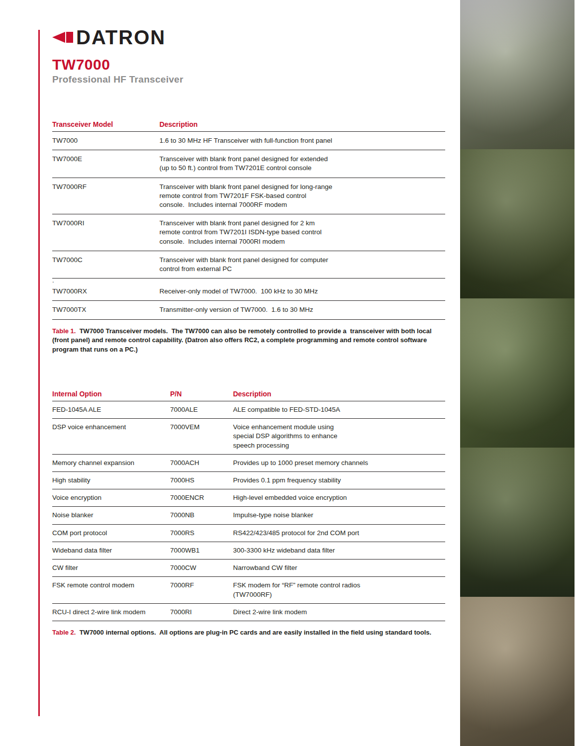DATRON
TW7000
Professional HF Transceiver
| Transceiver Model | Description |
| --- | --- |
| TW7000 | 1.6 to 30 MHz HF Transceiver with full-function front panel |
| TW7000E | Transceiver with blank front panel designed for extended (up to 50 ft.) control from TW7201E control console |
| TW7000RF | Transceiver with blank front panel designed for long-range remote control from TW7201F FSK-based control console. Includes internal 7000RF modem |
| TW7000RI | Transceiver with blank front panel designed for 2 km remote control from TW7201I ISDN-type based control console. Includes internal 7000RI modem |
| TW7000C | Transceiver with blank front panel designed for computer control from external PC |
| . | |
| TW7000RX | Receiver-only model of TW7000. 100 kHz to 30 MHz |
| TW7000TX | Transmitter-only version of TW7000. 1.6 to 30 MHz |
Table 1. TW7000 Transceiver models. The TW7000 can also be remotely controlled to provide a transceiver with both local (front panel) and remote control capability. (Datron also offers RC2, a complete programming and remote control software program that runs on a PC.)
| Internal Option | P/N | Description |
| --- | --- | --- |
| FED-1045A ALE | 7000ALE | ALE compatible to FED-STD-1045A |
| DSP voice enhancement | 7000VEM | Voice enhancement module using special DSP algorithms to enhance speech processing |
| Memory channel expansion | 7000ACH | Provides up to 1000 preset memory channels |
| High stability | 7000HS | Provides 0.1 ppm frequency stability |
| Voice encryption | 7000ENCR | High-level embedded voice encryption |
| Noise blanker | 7000NB | Impulse-type noise blanker |
| COM port protocol | 7000RS | RS422/423/485 protocol for 2nd COM port |
| Wideband data filter | 7000WB1 | 300-3300 kHz wideband data filter |
| CW filter | 7000CW | Narrowband CW filter |
| FSK remote control modem | 7000RF | FSK modem for “RF” remote control radios (TW7000RF) |
| RCU-I direct 2-wire link modem | 7000RI | Direct 2-wire link modem |
Table 2. TW7000 internal options. All options are plug-in PC cards and are easily installed in the field using standard tools.